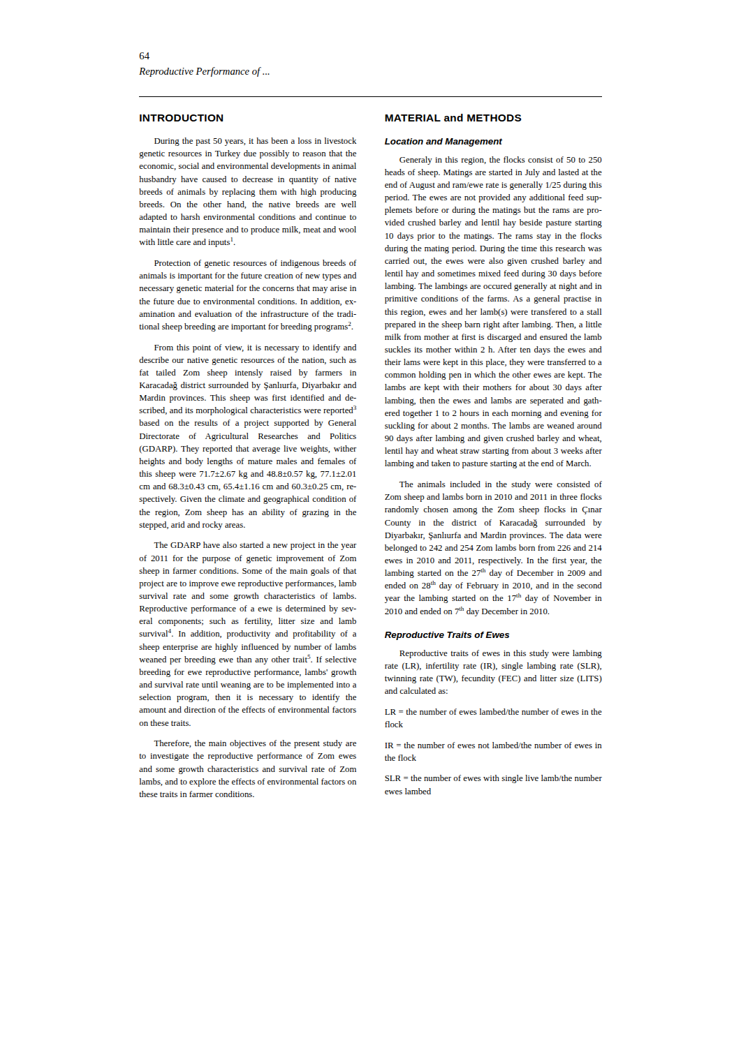64
Reproductive Performance of ...
INTRODUCTION
During the past 50 years, it has been a loss in livestock genetic resources in Turkey due possibly to reason that the economic, social and environmental developments in animal husbandry have caused to decrease in quantity of native breeds of animals by replacing them with high producing breeds. On the other hand, the native breeds are well adapted to harsh environmental conditions and continue to maintain their presence and to produce milk, meat and wool with little care and inputs1.
Protection of genetic resources of indigenous breeds of animals is important for the future creation of new types and necessary genetic material for the concerns that may arise in the future due to environmental conditions. In addition, examination and evaluation of the infrastructure of the traditional sheep breeding are important for breeding programs2.
From this point of view, it is necessary to identify and describe our native genetic resources of the nation, such as fat tailed Zom sheep intensly raised by farmers in Karacadağ district surrounded by Şanlıurfa, Diyarbakır and Mardin provinces. This sheep was first identified and described, and its morphological characteristics were reported3 based on the results of a project supported by General Directorate of Agricultural Researches and Politics (GDARP). They reported that average live weights, wither heights and body lengths of mature males and females of this sheep were 71.7±2.67 kg and 48.8±0.57 kg, 77.1±2.01 cm and 68.3±0.43 cm, 65.4±1.16 cm and 60.3±0.25 cm, respectively. Given the climate and geographical condition of the region, Zom sheep has an ability of grazing in the stepped, arid and rocky areas.
The GDARP have also started a new project in the year of 2011 for the purpose of genetic improvement of Zom sheep in farmer conditions. Some of the main goals of that project are to improve ewe reproductive performances, lamb survival rate and some growth characteristics of lambs. Reproductive performance of a ewe is determined by several components; such as fertility, litter size and lamb survival4. In addition, productivity and profitability of a sheep enterprise are highly influenced by number of lambs weaned per breeding ewe than any other trait5. If selective breeding for ewe reproductive performance, lambs' growth and survival rate until weaning are to be implemented into a selection program, then it is necessary to identify the amount and direction of the effects of environmental factors on these traits.
Therefore, the main objectives of the present study are to investigate the reproductive performance of Zom ewes and some growth characteristics and survival rate of Zom lambs, and to explore the effects of environmental factors on these traits in farmer conditions.
MATERIAL and METHODS
Location and Management
Generaly in this region, the flocks consist of 50 to 250 heads of sheep. Matings are started in July and lasted at the end of August and ram/ewe rate is generally 1/25 during this period. The ewes are not provided any additional feed supplemets before or during the matings but the rams are provided crushed barley and lentil hay beside pasture starting 10 days prior to the matings. The rams stay in the flocks during the mating period. During the time this research was carried out, the ewes were also given crushed barley and lentil hay and sometimes mixed feed during 30 days before lambing. The lambings are occured generally at night and in primitive conditions of the farms. As a general practise in this region, ewes and her lamb(s) were transfered to a stall prepared in the sheep barn right after lambing. Then, a little milk from mother at first is discarged and ensured the lamb suckles its mother within 2 h. After ten days the ewes and their lams were kept in this place, they were transferred to a common holding pen in which the other ewes are kept. The lambs are kept with their mothers for about 30 days after lambing, then the ewes and lambs are seperated and gathered together 1 to 2 hours in each morning and evening for suckling for about 2 months. The lambs are weaned around 90 days after lambing and given crushed barley and wheat, lentil hay and wheat straw starting from about 3 weeks after lambing and taken to pasture starting at the end of March.
The animals included in the study were consisted of Zom sheep and lambs born in 2010 and 2011 in three flocks randomly chosen among the Zom sheep flocks in Çınar County in the district of Karacadağ surrounded by Diyarbakır, Şanlıurfa and Mardin provinces. The data were belonged to 242 and 254 Zom lambs born from 226 and 214 ewes in 2010 and 2011, respectively. In the first year, the lambing started on the 27th day of December in 2009 and ended on 28th day of February in 2010, and in the second year the lambing started on the 17th day of November in 2010 and ended on 7th day December in 2010.
Reproductive Traits of Ewes
Reproductive traits of ewes in this study were lambing rate (LR), infertility rate (IR), single lambing rate (SLR), twinning rate (TW), fecundity (FEC) and litter size (LITS) and calculated as:
LR = the number of ewes lambed/the number of ewes in the flock
IR = the number of ewes not lambed/the number of ewes in the flock
SLR = the number of ewes with single live lamb/the number ewes lambed